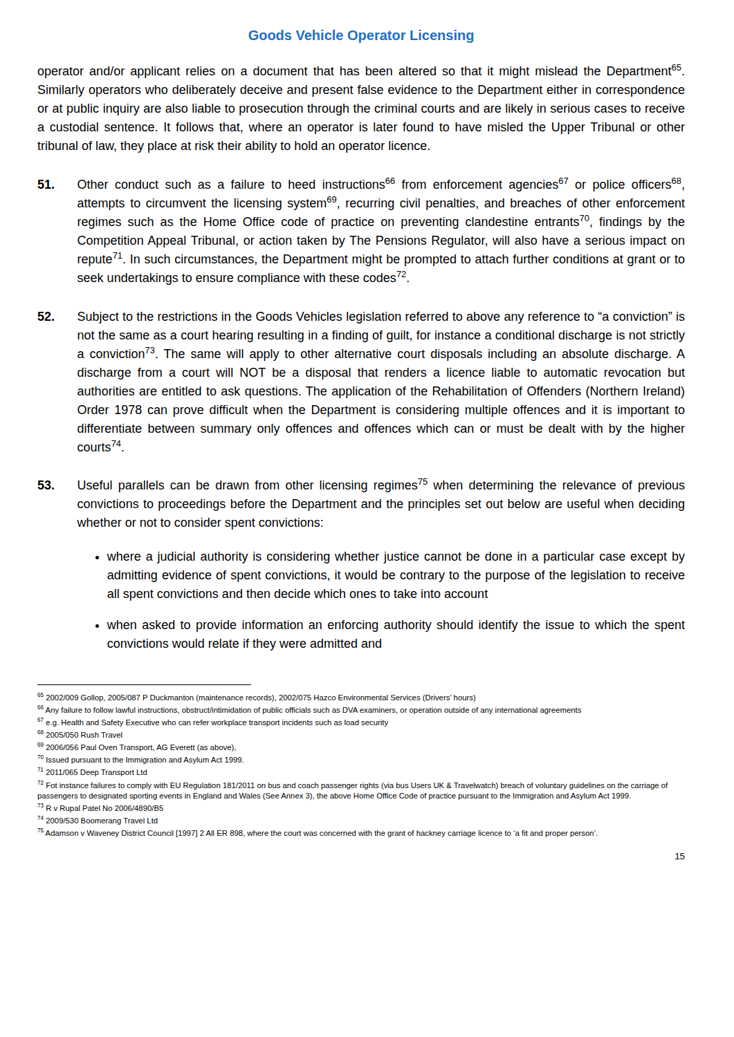Goods Vehicle Operator Licensing
operator and/or applicant relies on a document that has been altered so that it might mislead the Department65. Similarly operators who deliberately deceive and present false evidence to the Department either in correspondence or at public inquiry are also liable to prosecution through the criminal courts and are likely in serious cases to receive a custodial sentence. It follows that, where an operator is later found to have misled the Upper Tribunal or other tribunal of law, they place at risk their ability to hold an operator licence.
51. Other conduct such as a failure to heed instructions66 from enforcement agencies67 or police officers68, attempts to circumvent the licensing system69, recurring civil penalties, and breaches of other enforcement regimes such as the Home Office code of practice on preventing clandestine entrants70, findings by the Competition Appeal Tribunal, or action taken by The Pensions Regulator, will also have a serious impact on repute71. In such circumstances, the Department might be prompted to attach further conditions at grant or to seek undertakings to ensure compliance with these codes72.
52. Subject to the restrictions in the Goods Vehicles legislation referred to above any reference to “a conviction” is not the same as a court hearing resulting in a finding of guilt, for instance a conditional discharge is not strictly a conviction73. The same will apply to other alternative court disposals including an absolute discharge. A discharge from a court will NOT be a disposal that renders a licence liable to automatic revocation but authorities are entitled to ask questions. The application of the Rehabilitation of Offenders (Northern Ireland) Order 1978 can prove difficult when the Department is considering multiple offences and it is important to differentiate between summary only offences and offences which can or must be dealt with by the higher courts74.
53. Useful parallels can be drawn from other licensing regimes75 when determining the relevance of previous convictions to proceedings before the Department and the principles set out below are useful when deciding whether or not to consider spent convictions:
where a judicial authority is considering whether justice cannot be done in a particular case except by admitting evidence of spent convictions, it would be contrary to the purpose of the legislation to receive all spent convictions and then decide which ones to take into account
when asked to provide information an enforcing authority should identify the issue to which the spent convictions would relate if they were admitted and
65 2002/009 Gollop, 2005/087 P Duckmanton (maintenance records), 2002/075 Hazco Environmental Services (Drivers’ hours)
66 Any failure to follow lawful instructions, obstruct/intimidation of public officials such as DVA examiners, or operation outside of any international agreements
67 e.g. Health and Safety Executive who can refer workplace transport incidents such as load security
68 2005/050 Rush Travel
69 2006/056 Paul Oven Transport, AG Everett (as above),
70 Issued pursuant to the Immigration and Asylum Act 1999.
71 2011/065 Deep Transport Ltd
72 Fot instance failures to comply with EU Regulation 181/2011 on bus and coach passenger rights (via bus Users UK & Travelwatch) breach of voluntary guidelines on the carriage of passengers to designated sporting events in England and Wales (See Annex 3), the above Home Office Code of practice pursuant to the Immigration and Asylum Act 1999.
73 R v Rupal Patel No 2006/4890/B5
74 2009/530 Boomerang Travel Ltd
75 Adamson v Waveney District Council [1997] 2 All ER 898, where the court was concerned with the grant of hackney carriage licence to ‘a fit and proper person’.
15